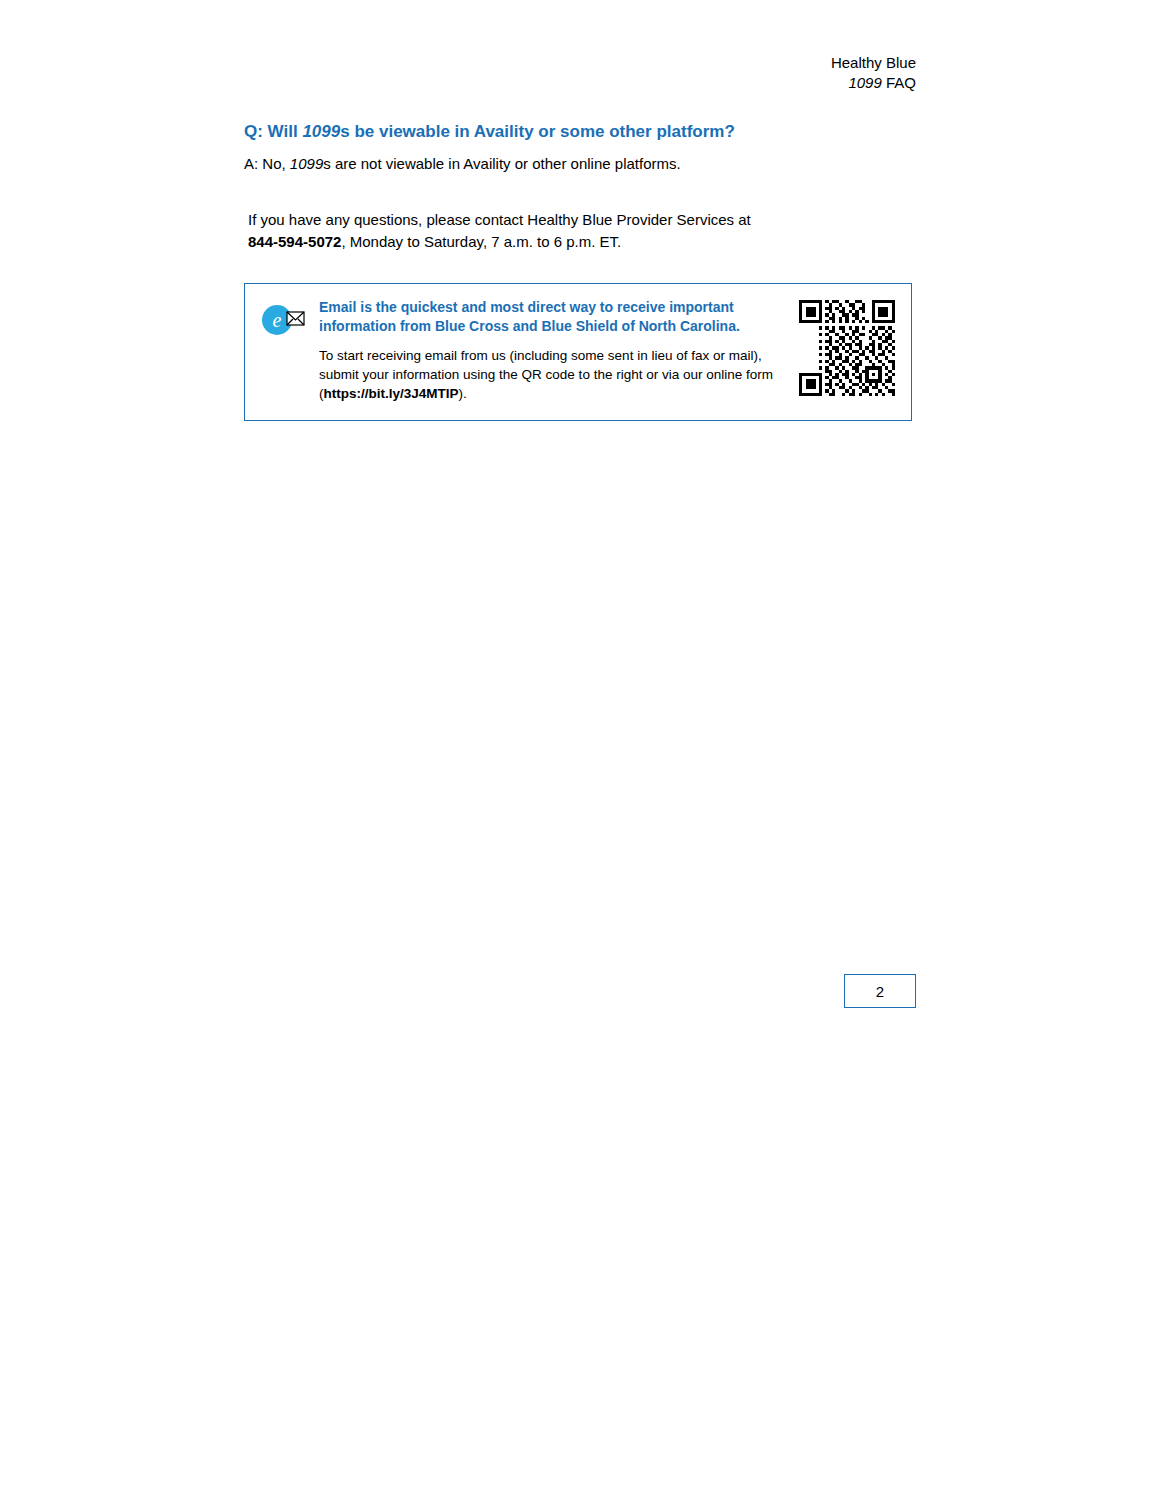Healthy Blue
1099 FAQ
Q: Will 1099s be viewable in Availity or some other platform?
A: No, 1099s are not viewable in Availity or other online platforms.
If you have any questions, please contact Healthy Blue Provider Services at
844-594-5072, Monday to Saturday, 7 a.m. to 6 p.m. ET.
e
Email is the quickest and most direct way to receive important information from Blue Cross and Blue Shield of North Carolina.
To start receiving email from us (including some sent in lieu of fax or mail), submit your information using the QR code to the right or via our online form (https://bit.ly/3J4MTIP).
2